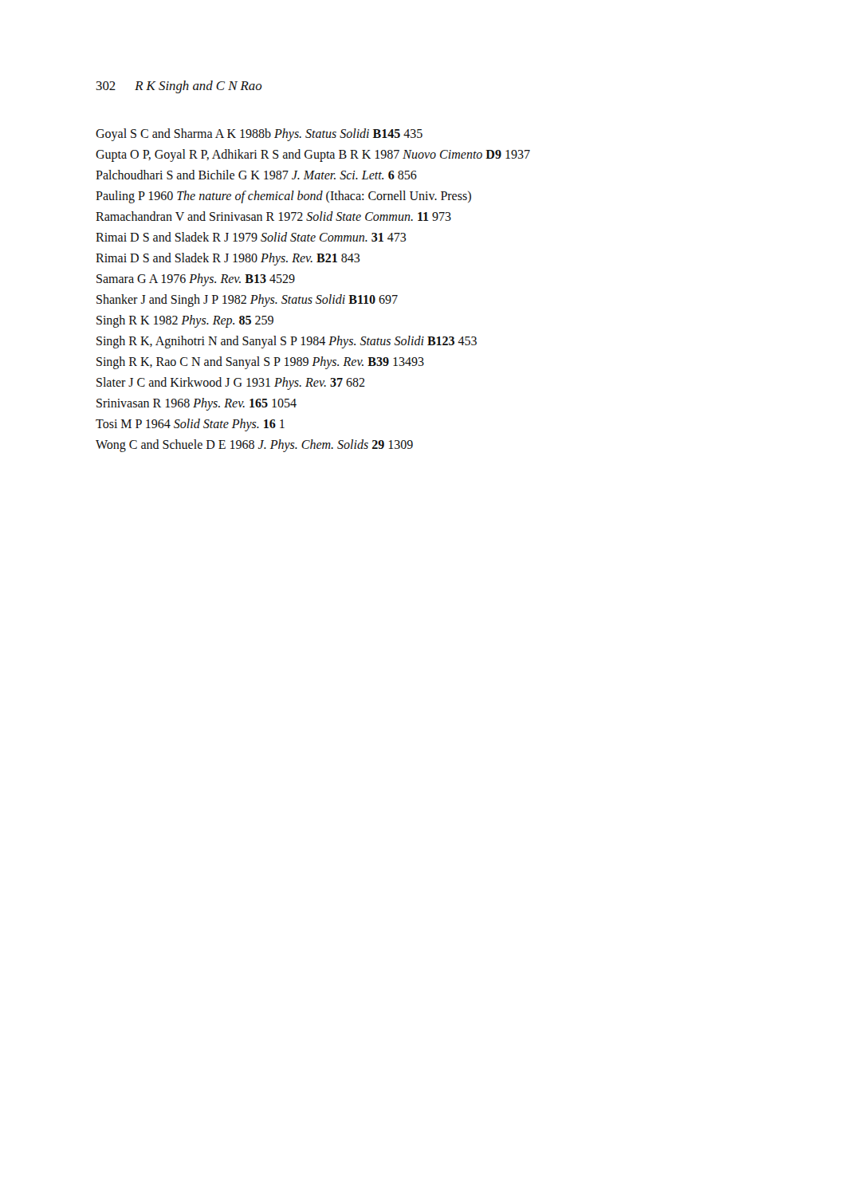302 R K Singh and C N Rao
Goyal S C and Sharma A K 1988b Phys. Status Solidi B145 435
Gupta O P, Goyal R P, Adhikari R S and Gupta B R K 1987 Nuovo Cimento D9 1937
Palchoudhari S and Bichile G K 1987 J. Mater. Sci. Lett. 6 856
Pauling P 1960 The nature of chemical bond (Ithaca: Cornell Univ. Press)
Ramachandran V and Srinivasan R 1972 Solid State Commun. 11 973
Rimai D S and Sladek R J 1979 Solid State Commun. 31 473
Rimai D S and Sladek R J 1980 Phys. Rev. B21 843
Samara G A 1976 Phys. Rev. B13 4529
Shanker J and Singh J P 1982 Phys. Status Solidi B110 697
Singh R K 1982 Phys. Rep. 85 259
Singh R K, Agnihotri N and Sanyal S P 1984 Phys. Status Solidi B123 453
Singh R K, Rao C N and Sanyal S P 1989 Phys. Rev. B39 13493
Slater J C and Kirkwood J G 1931 Phys. Rev. 37 682
Srinivasan R 1968 Phys. Rev. 165 1054
Tosi M P 1964 Solid State Phys. 16 1
Wong C and Schuele D E 1968 J. Phys. Chem. Solids 29 1309